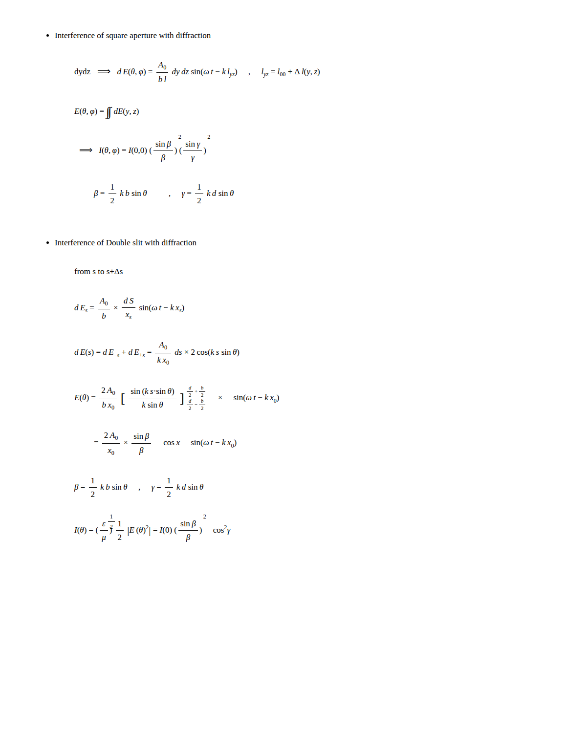Interference of square aperture with diffraction
dydz ⟹ d E(θ, φ) = A 0 b l dy dz sin(ω t − k l yz) , lyz = l 00 + Δ l(y, z)
E(θ, φ) = ∫∫ dE(y, z)
⟹ I(θ, φ) = I(0,0) (sin β β)2 (sin γ γ)2
β = 12 k b sin θ , γ = 12 k d sin θ
Interference of Double slit with diffraction
from s to s+Δs
d E s = A 0 b × d S xs sin(ω t − k x s)
d E(s) = d E−s + d E+s = A 0 k x 0 ds × 2 cos(k s sin θ)
E(θ) = 2 A 0 b x 0 [ sin (k s·sin θ) k sin θ ] d 2+b 2 d 2−b 2 × sin(ω t − k x 0)
= 2 A 0 x 0 × sin β β cos x sin(ω t − k x 0)
β = 12 k b sin θ , γ = 12 k d sin θ
I(θ) = (εμ)12 12 |E (θ)2| = I(0) (sin β β)2 cos2 γ